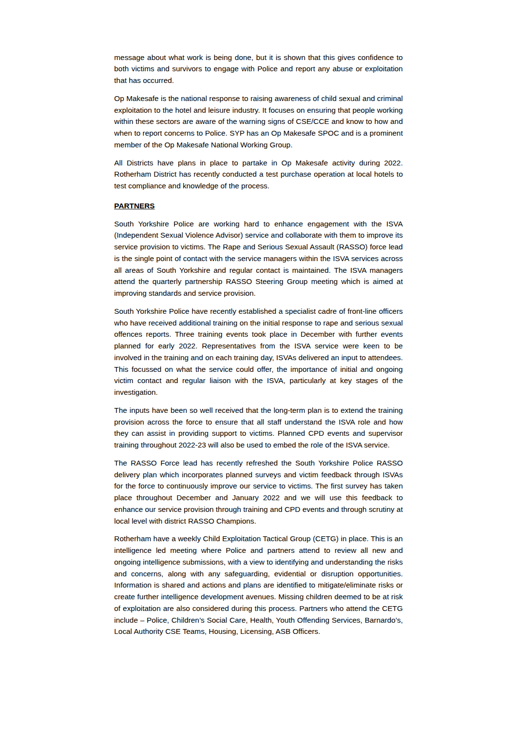message about what work is being done, but it is shown that this gives confidence to both victims and survivors to engage with Police and report any abuse or exploitation that has occurred.
Op Makesafe is the national response to raising awareness of child sexual and criminal exploitation to the hotel and leisure industry. It focuses on ensuring that people working within these sectors are aware of the warning signs of CSE/CCE and know to how and when to report concerns to Police. SYP has an Op Makesafe SPOC and is a prominent member of the Op Makesafe National Working Group.
All Districts have plans in place to partake in Op Makesafe activity during 2022. Rotherham District has recently conducted a test purchase operation at local hotels to test compliance and knowledge of the process.
PARTNERS
South Yorkshire Police are working hard to enhance engagement with the ISVA (Independent Sexual Violence Advisor) service and collaborate with them to improve its service provision to victims. The Rape and Serious Sexual Assault (RASSO) force lead is the single point of contact with the service managers within the ISVA services across all areas of South Yorkshire and regular contact is maintained. The ISVA managers attend the quarterly partnership RASSO Steering Group meeting which is aimed at improving standards and service provision.
South Yorkshire Police have recently established a specialist cadre of front-line officers who have received additional training on the initial response to rape and serious sexual offences reports. Three training events took place in December with further events planned for early 2022. Representatives from the ISVA service were keen to be involved in the training and on each training day, ISVAs delivered an input to attendees. This focussed on what the service could offer, the importance of initial and ongoing victim contact and regular liaison with the ISVA, particularly at key stages of the investigation.
The inputs have been so well received that the long-term plan is to extend the training provision across the force to ensure that all staff understand the ISVA role and how they can assist in providing support to victims. Planned CPD events and supervisor training throughout 2022-23 will also be used to embed the role of the ISVA service.
The RASSO Force lead has recently refreshed the South Yorkshire Police RASSO delivery plan which incorporates planned surveys and victim feedback through ISVAs for the force to continuously improve our service to victims. The first survey has taken place throughout December and January 2022 and we will use this feedback to enhance our service provision through training and CPD events and through scrutiny at local level with district RASSO Champions.
Rotherham have a weekly Child Exploitation Tactical Group (CETG) in place. This is an intelligence led meeting where Police and partners attend to review all new and ongoing intelligence submissions, with a view to identifying and understanding the risks and concerns, along with any safeguarding, evidential or disruption opportunities. Information is shared and actions and plans are identified to mitigate/eliminate risks or create further intelligence development avenues. Missing children deemed to be at risk of exploitation are also considered during this process. Partners who attend the CETG include – Police, Children’s Social Care, Health, Youth Offending Services, Barnardo’s, Local Authority CSE Teams, Housing, Licensing, ASB Officers.